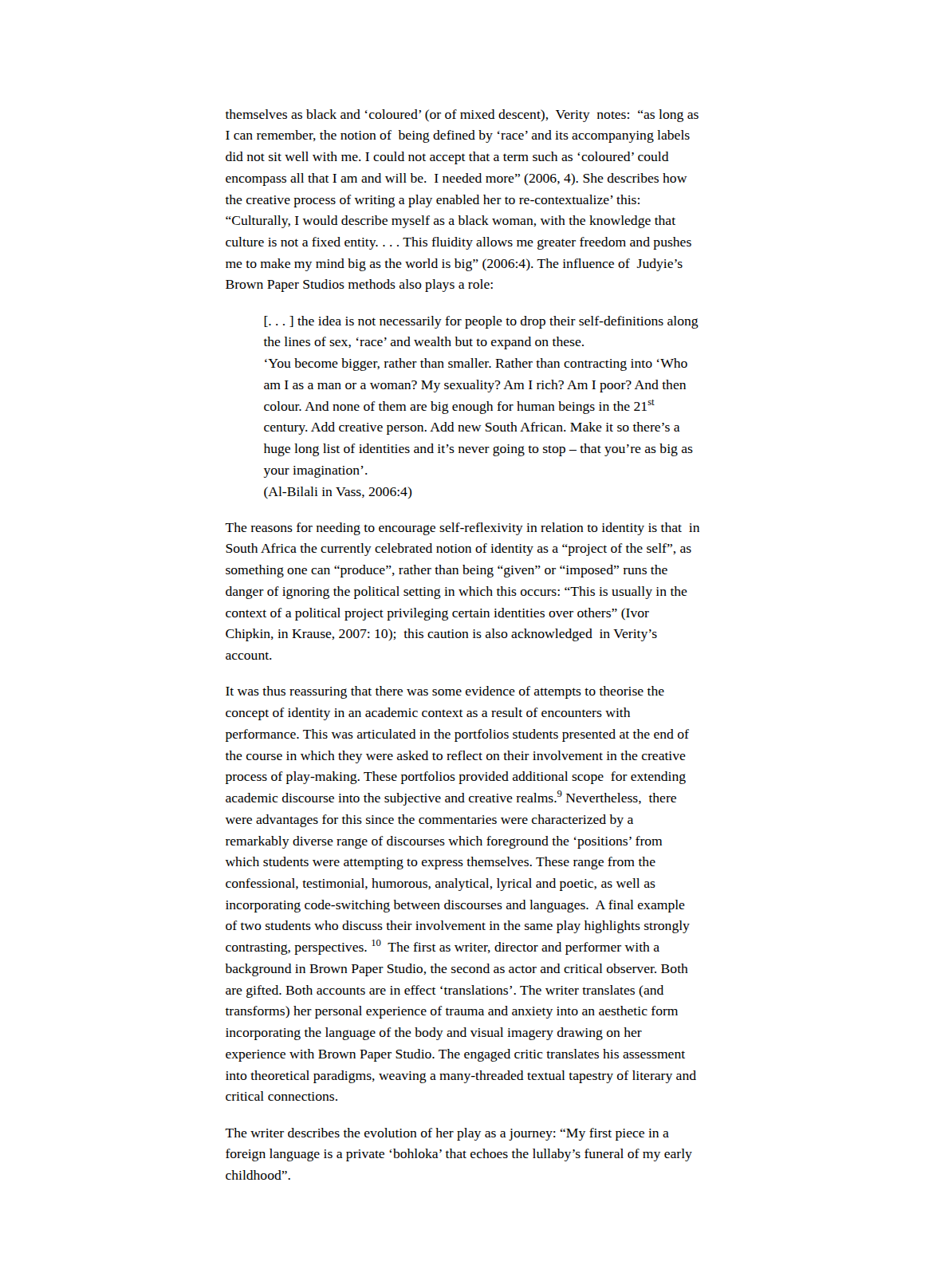themselves as black and ‘coloured’ (or of mixed descent), Verity notes: “as long as I can remember, the notion of being defined by ‘race’ and its accompanying labels did not sit well with me. I could not accept that a term such as ‘coloured’ could encompass all that I am and will be. I needed more” (2006, 4). She describes how the creative process of writing a play enabled her to re-contextualize’ this: “Culturally, I would describe myself as a black woman, with the knowledge that culture is not a fixed entity. . . . This fluidity allows me greater freedom and pushes me to make my mind big as the world is big” (2006:4). The influence of Judyie’s Brown Paper Studios methods also plays a role:
[. . . ] the idea is not necessarily for people to drop their self-definitions along the lines of sex, ‘race’ and wealth but to expand on these.
‘You become bigger, rather than smaller. Rather than contracting into ‘Who am I as a man or a woman? My sexuality? Am I rich? Am I poor? And then colour. And none of them are big enough for human beings in the 21st century. Add creative person. Add new South African. Make it so there’s a huge long list of identities and it’s never going to stop – that you’re as big as your imagination’.
(Al-Bilali in Vass, 2006:4)
The reasons for needing to encourage self-reflexivity in relation to identity is that in South Africa the currently celebrated notion of identity as a “project of the self”, as something one can “produce”, rather than being “given” or “imposed” runs the danger of ignoring the political setting in which this occurs: “This is usually in the context of a political project privileging certain identities over others” (Ivor Chipkin, in Krause, 2007: 10); this caution is also acknowledged in Verity’s account.
It was thus reassuring that there was some evidence of attempts to theorise the concept of identity in an academic context as a result of encounters with performance. This was articulated in the portfolios students presented at the end of the course in which they were asked to reflect on their involvement in the creative process of play-making. These portfolios provided additional scope for extending academic discourse into the subjective and creative realms.9 Nevertheless, there were advantages for this since the commentaries were characterized by a remarkably diverse range of discourses which foreground the ‘positions’ from which students were attempting to express themselves. These range from the confessional, testimonial, humorous, analytical, lyrical and poetic, as well as incorporating code-switching between discourses and languages. A final example of two students who discuss their involvement in the same play highlights strongly contrasting, perspectives. 10 The first as writer, director and performer with a background in Brown Paper Studio, the second as actor and critical observer. Both are gifted. Both accounts are in effect ‘translations’. The writer translates (and transforms) her personal experience of trauma and anxiety into an aesthetic form incorporating the language of the body and visual imagery drawing on her experience with Brown Paper Studio. The engaged critic translates his assessment into theoretical paradigms, weaving a many-threaded textual tapestry of literary and critical connections.
The writer describes the evolution of her play as a journey: “My first piece in a foreign language is a private ‘bohloka’ that echoes the lullaby’s funeral of my early childhood”.